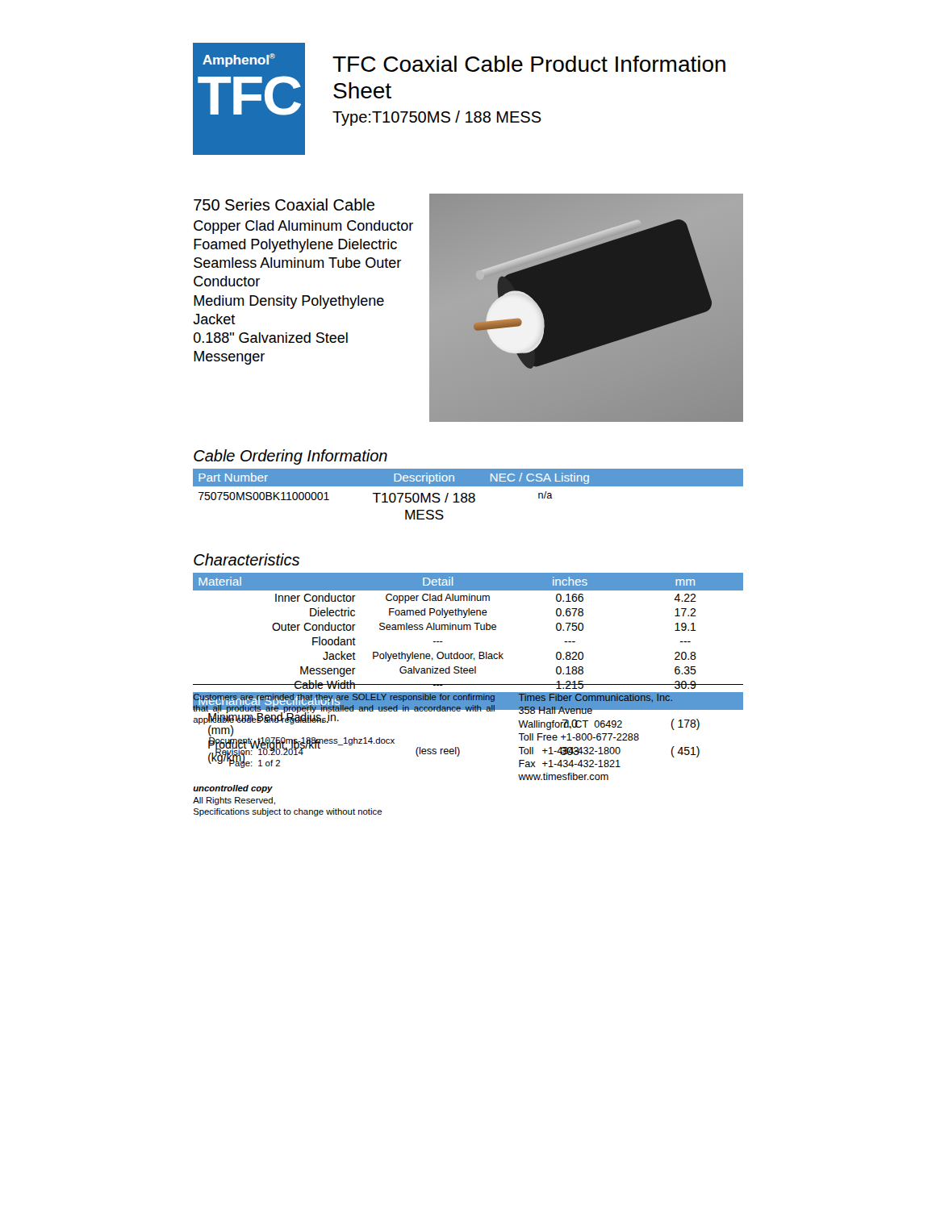Amphenol®
TFC
TFC Coaxial Cable Product Information Sheet
Type: T10750MS / 188 MESS
750 Series Coaxial Cable
Copper Clad Aluminum Conductor
Foamed Polyethylene Dielectric
Seamless Aluminum Tube Outer Conductor
Medium Density Polyethylene Jacket
0.188" Galvanized Steel Messenger
Cable Ordering Information
| Part Number | Description | NEC / CSA Listing | |
| --- | --- | --- | --- |
| 750750MS00BK11000001 | T10750MS / 188 MESS | n/a | |
Characteristics
| Material | Detail | inches | mm |
| --- | --- | --- | --- |
| Inner Conductor | Copper Clad Aluminum | 0.166 | 4.22 |
| Dielectric | Foamed Polyethylene | 0.678 | 17.2 |
| Outer Conductor | Seamless Aluminum Tube | 0.750 | 19.1 |
| Floodant | --- | --- | --- |
| Jacket | Polyethylene, Outdoor, Black | 0.820 | 20.8 |
| Messenger | Galvanized Steel | 0.188 | 6.35 |
| Cable Width | --- | 1.215 | 30.9 |
| Mechanical Specifications |
| Minimum Bend Radius, in. (mm) | | 7.0 | ( 178) |
| Product Weight, lbs/kft (kg/km) | (less reel) | 303 | ( 451) |
Customers are reminded that they are SOLELY responsible for confirming that all products are properly installed and used in accordance with all applicable codes and regulations.
| Document: | t10750ms-188mess_1ghz14.docx |
| Revision: | 10.20.2014 |
| Page: | 1 of 2 |
uncontrolled copy
All Rights Reserved,
Specifications subject to change without notice
Times Fiber Communications, Inc.
358 Hall Avenue
Wallingford, CT 06492
Toll Free +1-800-677-2288
| Toll | +1-434-432-1800 |
| Fax | +1-434-432-1821 |
www.timesfiber.com